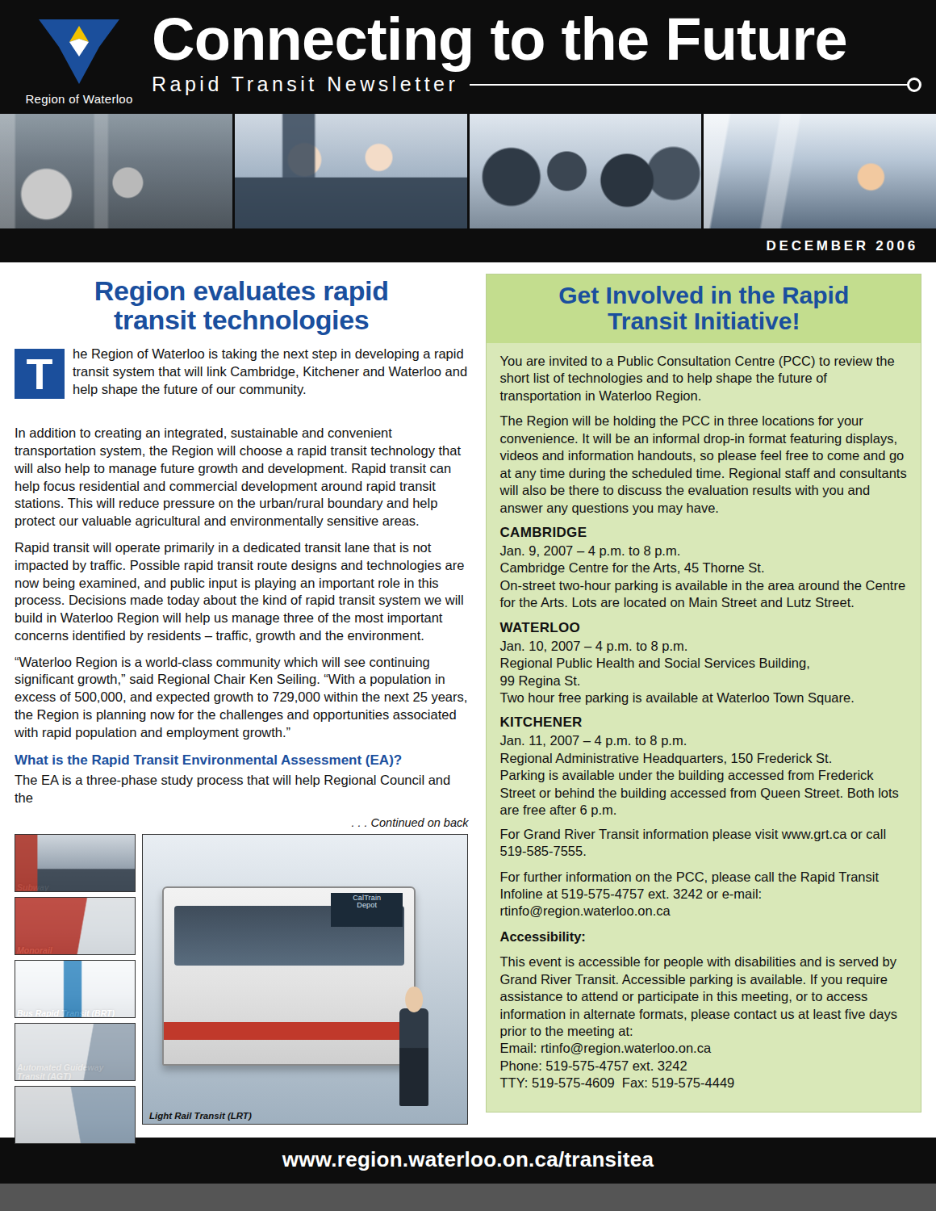Region of Waterloo
Connecting to the Future
Rapid Transit Newsletter
DECEMBER 2006
Region evaluates rapid
transit technologies
T
he Region of Waterloo is taking the next step in developing a rapid transit system that will link Cambridge, Kitchener and Waterloo and help shape the future of our community.
In addition to creating an integrated, sustainable and convenient transportation system, the Region will choose a rapid transit technology that will also help to manage future growth and development. Rapid transit can help focus residential and commercial development around rapid transit stations. This will reduce pressure on the urban/rural boundary and help protect our valuable agricultural and environmentally sensitive areas.
Rapid transit will operate primarily in a dedicated transit lane that is not impacted by traffic. Possible rapid transit route designs and technologies are now being examined, and public input is playing an important role in this process. Decisions made today about the kind of rapid transit system we will build in Waterloo Region will help us manage three of the most important concerns identified by residents – traffic, growth and the environment.
“Waterloo Region is a world-class community which will see continuing significant growth,” said Regional Chair Ken Seiling. “With a population in excess of 500,000, and expected growth to 729,000 within the next 25 years, the Region is planning now for the challenges and opportunities associated with rapid population and employment growth.”
What is the Rapid Transit Environmental Assessment (EA)?
The EA is a three-phase study process that will help Regional Council and the
. . . Continued on back
Subway
Monorail
Bus Rapid Transit (BRT)
Automated Guideway
Transit (AGT)
CalTrain
Depot
Light Rail Transit (LRT)
Get Involved in the Rapid
Transit Initiative!
You are invited to a Public Consultation Centre (PCC) to review the short list of technologies and to help shape the future of transportation in Waterloo Region.
The Region will be holding the PCC in three locations for your convenience. It will be an informal drop-in format featuring displays, videos and information handouts, so please feel free to come and go at any time during the scheduled time. Regional staff and consultants will also be there to discuss the evaluation results with you and answer any questions you may have.
CAMBRIDGE
Jan. 9, 2007 – 4 p.m. to 8 p.m.
Cambridge Centre for the Arts, 45 Thorne St.
On-street two-hour parking is available in the area around the Centre for the Arts. Lots are located on Main Street and Lutz Street.
WATERLOO
Jan. 10, 2007 – 4 p.m. to 8 p.m.
Regional Public Health and Social Services Building,
99 Regina St.
Two hour free parking is available at Waterloo Town Square.
KITCHENER
Jan. 11, 2007 – 4 p.m. to 8 p.m.
Regional Administrative Headquarters, 150 Frederick St.
Parking is available under the building accessed from Frederick Street or behind the building accessed from Queen Street. Both lots are free after 6 p.m.
For Grand River Transit information please visit www.grt.ca or call 519-585-7555.
For further information on the PCC, please call the Rapid Transit Infoline at 519-575-4757 ext. 3242 or e-mail: rtinfo@region.waterloo.on.ca
Accessibility:
This event is accessible for people with disabilities and is served by Grand River Transit. Accessible parking is available. If you require assistance to attend or participate in this meeting, or to access information in alternate formats, please contact us at least five days prior to the meeting at:
Email: rtinfo@region.waterloo.on.ca
Phone: 519-575-4757 ext. 3242
TTY: 519-575-4609 Fax: 519-575-4449
www.region.waterloo.on.ca/transitea